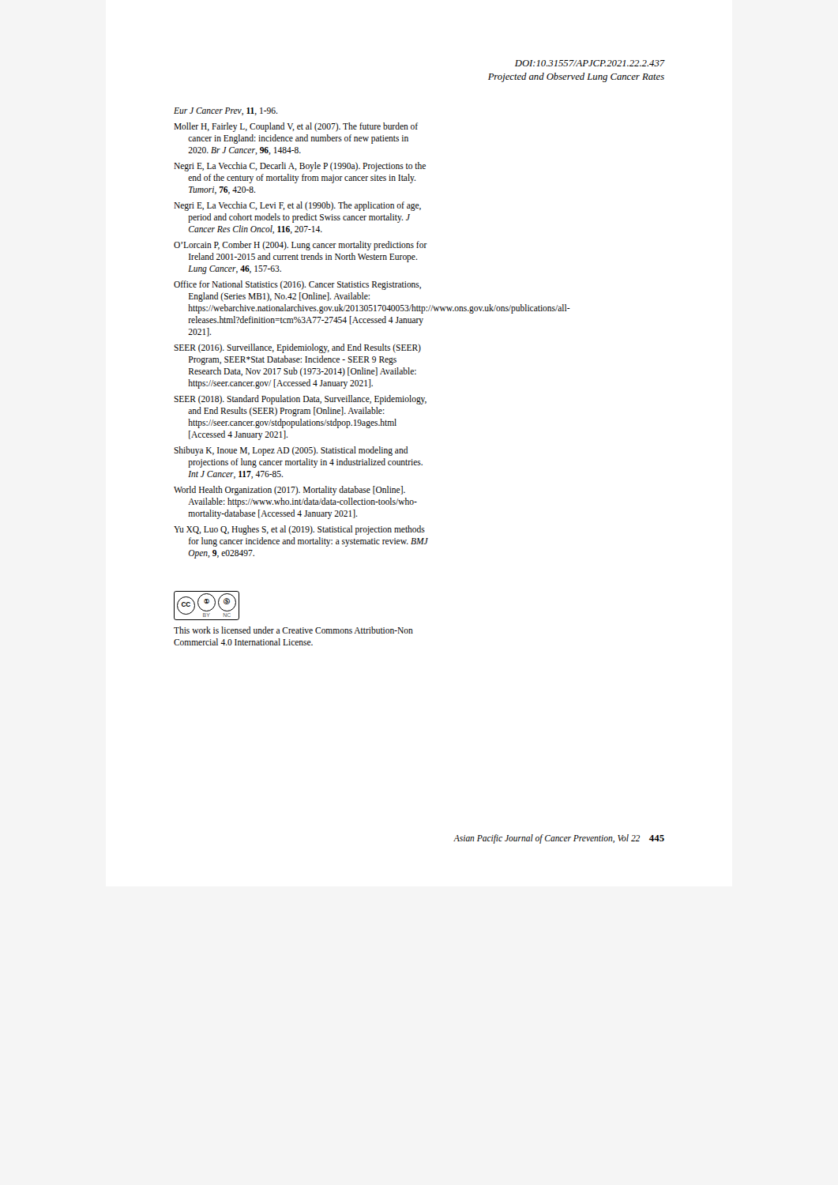DOI:10.31557/APJCP.2021.22.2.437
Projected and Observed Lung Cancer Rates
Eur J Cancer Prev, 11, 1-96.
Moller H, Fairley L, Coupland V, et al (2007). The future burden of cancer in England: incidence and numbers of new patients in 2020. Br J Cancer, 96, 1484-8.
Negri E, La Vecchia C, Decarli A, Boyle P (1990a). Projections to the end of the century of mortality from major cancer sites in Italy. Tumori, 76, 420-8.
Negri E, La Vecchia C, Levi F, et al (1990b). The application of age, period and cohort models to predict Swiss cancer mortality. J Cancer Res Clin Oncol, 116, 207-14.
O’Lorcain P, Comber H (2004). Lung cancer mortality predictions for Ireland 2001-2015 and current trends in North Western Europe. Lung Cancer, 46, 157-63.
Office for National Statistics (2016). Cancer Statistics Registrations, England (Series MB1), No.42 [Online]. Available: https://webarchive.nationalarchives.gov.uk/20130517040053/http://www.ons.gov.uk/ons/publications/all-releases.html?definition=tcm%3A77-27454 [Accessed 4 January 2021].
SEER (2016). Surveillance, Epidemiology, and End Results (SEER) Program, SEER*Stat Database: Incidence - SEER 9 Regs Research Data, Nov 2017 Sub (1973-2014) [Online] Available: https://seer.cancer.gov/ [Accessed 4 January 2021].
SEER (2018). Standard Population Data, Surveillance, Epidemiology, and End Results (SEER) Program [Online]. Available: https://seer.cancer.gov/stdpopulations/stdpop.19ages.html [Accessed 4 January 2021].
Shibuya K, Inoue M, Lopez AD (2005). Statistical modeling and projections of lung cancer mortality in 4 industrialized countries. Int J Cancer, 117, 476-85.
World Health Organization (2017). Mortality database [Online]. Available: https://www.who.int/data/data-collection-tools/who-mortality-database [Accessed 4 January 2021].
Yu XQ, Luo Q, Hughes S, et al (2019). Statistical projection methods for lung cancer incidence and mortality: a systematic review. BMJ Open, 9, e028497.
CC
①
BY
Ⓢ
NC
This work is licensed under a Creative Commons Attribution-Non Commercial 4.0 International License.
Asian Pacific Journal of Cancer Prevention, Vol 22445